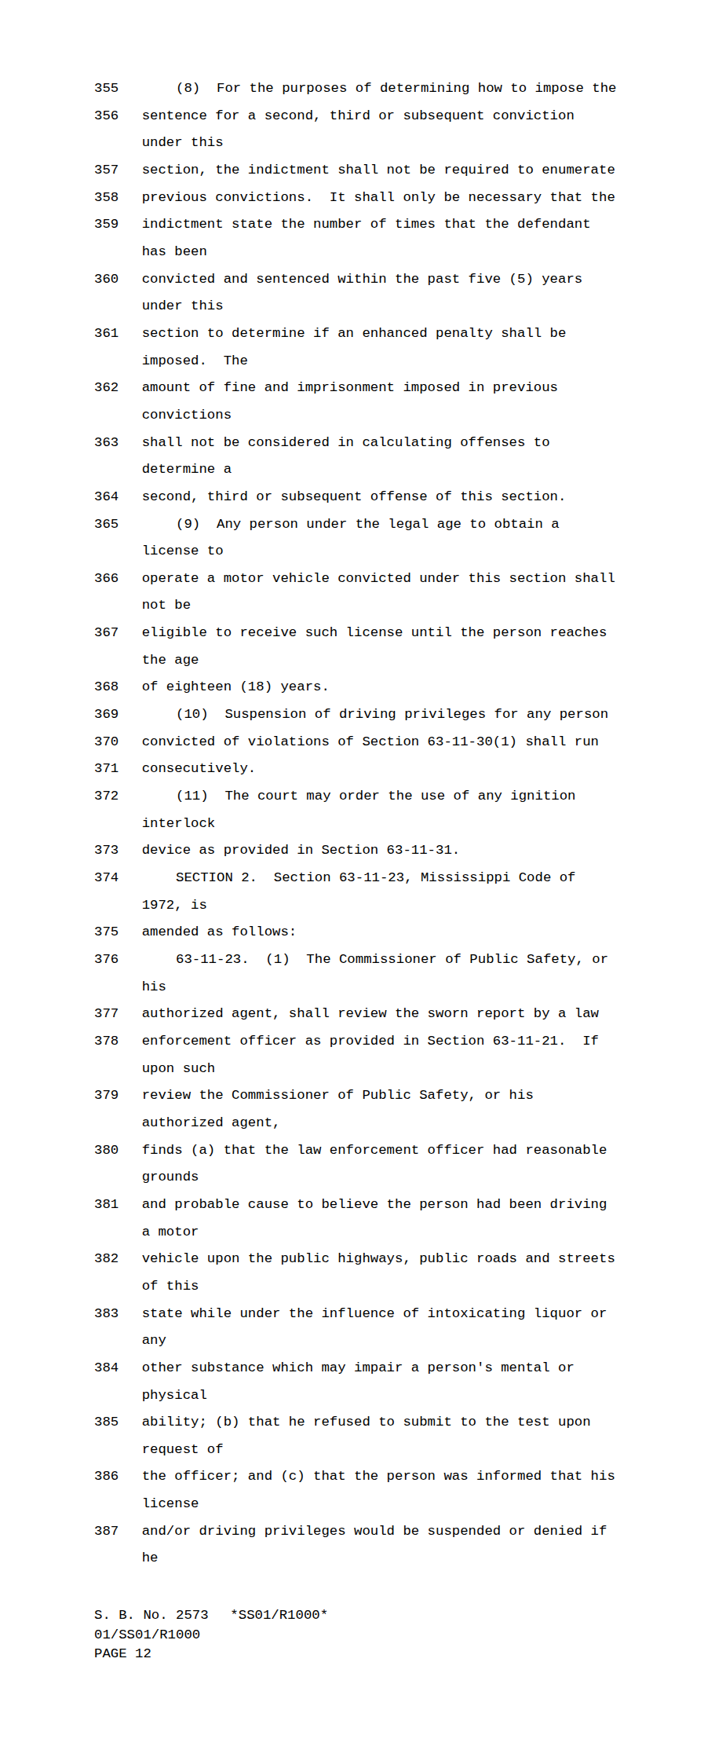355(8) For the purposes of determining how to impose the
356 sentence for a second, third or subsequent conviction under this
357 section, the indictment shall not be required to enumerate
358 previous convictions. It shall only be necessary that the
359 indictment state the number of times that the defendant has been
360 convicted and sentenced within the past five (5) years under this
361 section to determine if an enhanced penalty shall be imposed. The
362 amount of fine and imprisonment imposed in previous convictions
363 shall not be considered in calculating offenses to determine a
364 second, third or subsequent offense of this section.
365(9) Any person under the legal age to obtain a license to
366 operate a motor vehicle convicted under this section shall not be
367 eligible to receive such license until the person reaches the age
368 of eighteen (18) years.
369(10) Suspension of driving privileges for any person
370 convicted of violations of Section 63-11-30(1) shall run
371 consecutively.
372(11) The court may order the use of any ignition interlock
373 device as provided in Section 63-11-31.
374 SECTION 2. Section 63-11-23, Mississippi Code of 1972, is
375 amended as follows:
37663-11-23. (1) The Commissioner of Public Safety, or his
377 authorized agent, shall review the sworn report by a law
378 enforcement officer as provided in Section 63-11-21. If upon such
379 review the Commissioner of Public Safety, or his authorized agent,
380 finds (a) that the law enforcement officer had reasonable grounds
381 and probable cause to believe the person had been driving a motor
382 vehicle upon the public highways, public roads and streets of this
383 state while under the influence of intoxicating liquor or any
384 other substance which may impair a person's mental or physical
385 ability; (b) that he refused to submit to the test upon request of
386 the officer; and (c) that the person was informed that his license
387 and/or driving privileges would be suspended or denied if he
S. B. No. 2573*SS01/R1000*
01/SS01/R1000
PAGE 12